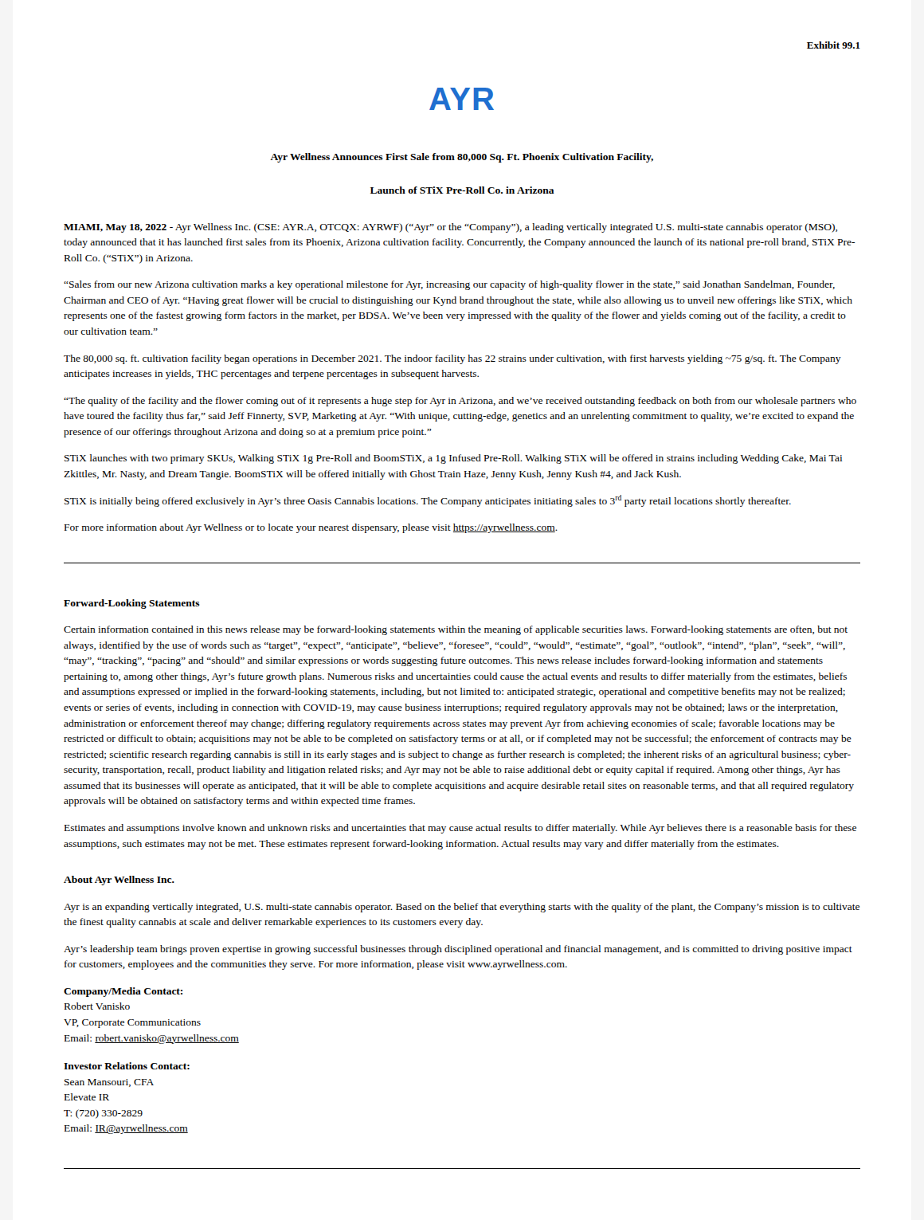Exhibit 99.1
AYR
Ayr Wellness Announces First Sale from 80,000 Sq. Ft. Phoenix Cultivation Facility,
Launch of STiX Pre-Roll Co. in Arizona
MIAMI, May 18, 2022 - Ayr Wellness Inc. (CSE: AYR.A, OTCQX: AYRWF) (“Ayr” or the “Company”), a leading vertically integrated U.S. multi-state cannabis operator (MSO), today announced that it has launched first sales from its Phoenix, Arizona cultivation facility. Concurrently, the Company announced the launch of its national pre-roll brand, STiX Pre-Roll Co. (“STiX”) in Arizona.
“Sales from our new Arizona cultivation marks a key operational milestone for Ayr, increasing our capacity of high-quality flower in the state,” said Jonathan Sandelman, Founder, Chairman and CEO of Ayr. “Having great flower will be crucial to distinguishing our Kynd brand throughout the state, while also allowing us to unveil new offerings like STiX, which represents one of the fastest growing form factors in the market, per BDSA. We’ve been very impressed with the quality of the flower and yields coming out of the facility, a credit to our cultivation team.”
The 80,000 sq. ft. cultivation facility began operations in December 2021. The indoor facility has 22 strains under cultivation, with first harvests yielding ~75 g/sq. ft. The Company anticipates increases in yields, THC percentages and terpene percentages in subsequent harvests.
“The quality of the facility and the flower coming out of it represents a huge step for Ayr in Arizona, and we’ve received outstanding feedback on both from our wholesale partners who have toured the facility thus far,” said Jeff Finnerty, SVP, Marketing at Ayr. “With unique, cutting-edge, genetics and an unrelenting commitment to quality, we’re excited to expand the presence of our offerings throughout Arizona and doing so at a premium price point.”
STiX launches with two primary SKUs, Walking STiX 1g Pre-Roll and BoomSTiX, a 1g Infused Pre-Roll. Walking STiX will be offered in strains including Wedding Cake, Mai Tai Zkittles, Mr. Nasty, and Dream Tangie. BoomSTiX will be offered initially with Ghost Train Haze, Jenny Kush, Jenny Kush #4, and Jack Kush.
STiX is initially being offered exclusively in Ayr’s three Oasis Cannabis locations. The Company anticipates initiating sales to 3rd party retail locations shortly thereafter.
For more information about Ayr Wellness or to locate your nearest dispensary, please visit https://ayrwellness.com.
Forward-Looking Statements
Certain information contained in this news release may be forward-looking statements within the meaning of applicable securities laws. Forward-looking statements are often, but not always, identified by the use of words such as “target”, “expect”, “anticipate”, “believe”, “foresee”, “could”, “would”, “estimate”, “goal”, “outlook”, “intend”, “plan”, “seek”, “will”, “may”, “tracking”, “pacing” and “should” and similar expressions or words suggesting future outcomes. This news release includes forward-looking information and statements pertaining to, among other things, Ayr’s future growth plans. Numerous risks and uncertainties could cause the actual events and results to differ materially from the estimates, beliefs and assumptions expressed or implied in the forward-looking statements, including, but not limited to: anticipated strategic, operational and competitive benefits may not be realized; events or series of events, including in connection with COVID-19, may cause business interruptions; required regulatory approvals may not be obtained; laws or the interpretation, administration or enforcement thereof may change; differing regulatory requirements across states may prevent Ayr from achieving economies of scale; favorable locations may be restricted or difficult to obtain; acquisitions may not be able to be completed on satisfactory terms or at all, or if completed may not be successful; the enforcement of contracts may be restricted; scientific research regarding cannabis is still in its early stages and is subject to change as further research is completed; the inherent risks of an agricultural business; cyber-security, transportation, recall, product liability and litigation related risks; and Ayr may not be able to raise additional debt or equity capital if required. Among other things, Ayr has assumed that its businesses will operate as anticipated, that it will be able to complete acquisitions and acquire desirable retail sites on reasonable terms, and that all required regulatory approvals will be obtained on satisfactory terms and within expected time frames.
Estimates and assumptions involve known and unknown risks and uncertainties that may cause actual results to differ materially. While Ayr believes there is a reasonable basis for these assumptions, such estimates may not be met. These estimates represent forward-looking information. Actual results may vary and differ materially from the estimates.
About Ayr Wellness Inc.
Ayr is an expanding vertically integrated, U.S. multi-state cannabis operator. Based on the belief that everything starts with the quality of the plant, the Company’s mission is to cultivate the finest quality cannabis at scale and deliver remarkable experiences to its customers every day.
Ayr’s leadership team brings proven expertise in growing successful businesses through disciplined operational and financial management, and is committed to driving positive impact for customers, employees and the communities they serve. For more information, please visit www.ayrwellness.com.
Company/Media Contact: Robert Vanisko VP, Corporate Communications Email: robert.vanisko@ayrwellness.com
Investor Relations Contact: Sean Mansouri, CFA Elevate IR T: (720) 330-2829 Email: IR@ayrwellness.com